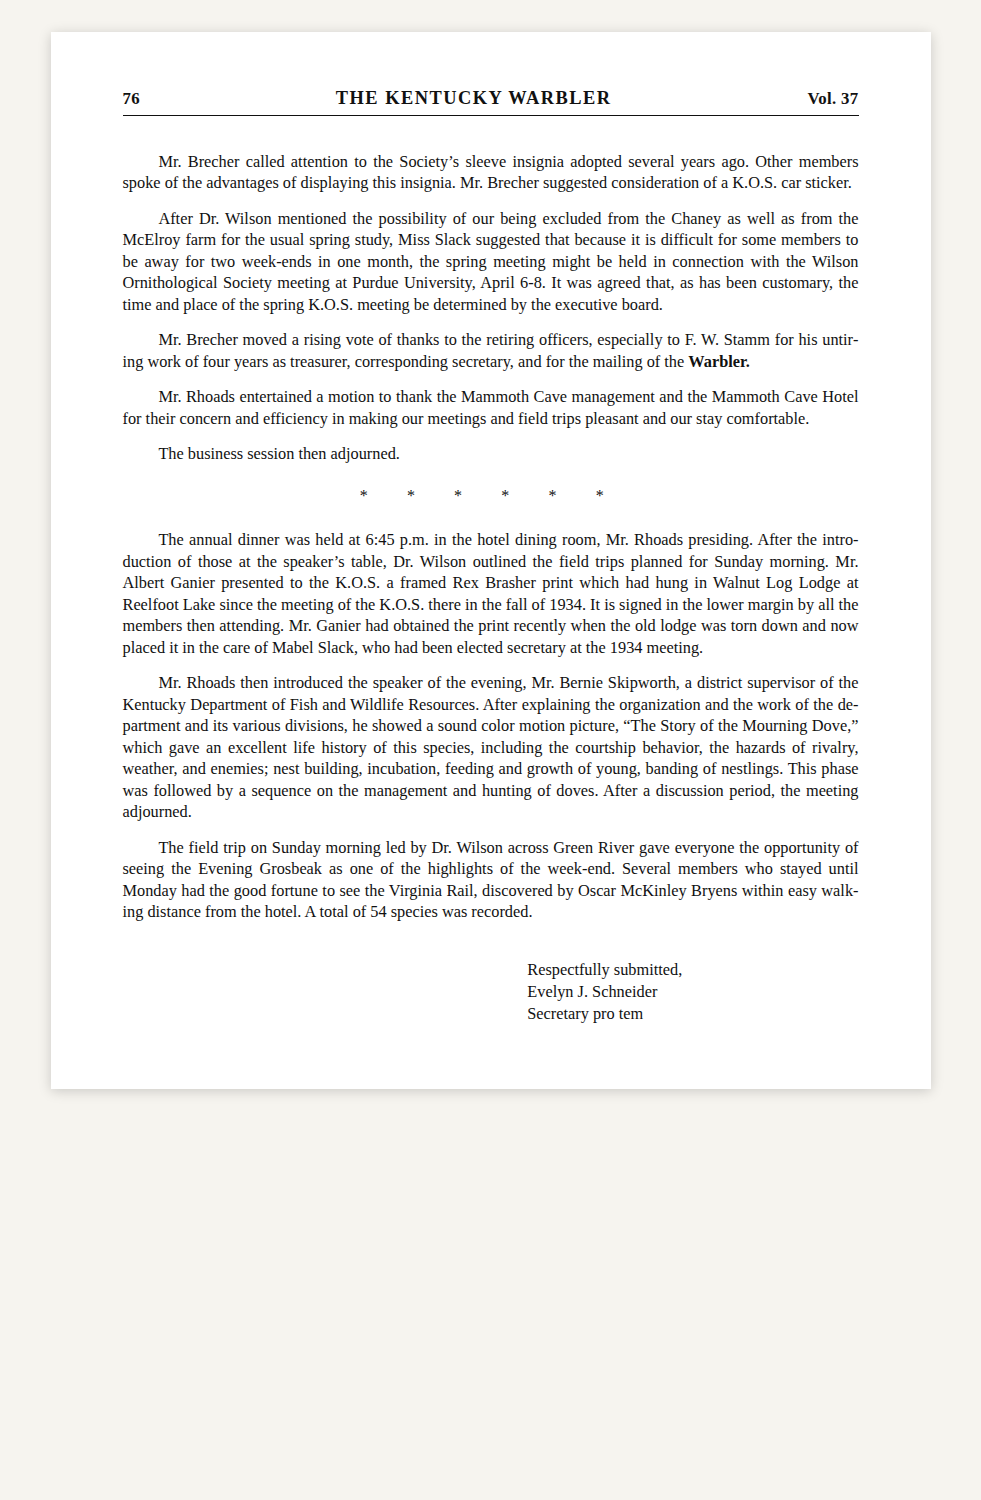76 THE KENTUCKY WARBLER Vol. 37
Mr. Brecher called attention to the Society’s sleeve insignia adopted several years ago. Other members spoke of the advantages of displaying this insignia. Mr. Brecher suggested consideration of a K.O.S. car sticker.
After Dr. Wilson mentioned the possibility of our being excluded from the Chaney as well as from the McElroy farm for the usual spring study, Miss Slack suggested that because it is difficult for some members to be away for two week-ends in one month, the spring meeting might be held in connection with the Wilson Ornithological Society meeting at Purdue University, April 6-8. It was agreed that, as has been customary, the time and place of the spring K.O.S. meeting be determined by the executive board.
Mr. Brecher moved a rising vote of thanks to the retiring officers, especially to F. W. Stamm for his untiring work of four years as treasurer, corresponding secretary, and for the mailing of the Warbler.
Mr. Rhoads entertained a motion to thank the Mammoth Cave management and the Mammoth Cave Hotel for their concern and efficiency in making our meetings and field trips pleasant and our stay comfortable.
The business session then adjourned.
* * * * * *
The annual dinner was held at 6:45 p.m. in the hotel dining room, Mr. Rhoads presiding. After the introduction of those at the speaker’s table, Dr. Wilson outlined the field trips planned for Sunday morning. Mr. Albert Ganier presented to the K.O.S. a framed Rex Brasher print which had hung in Walnut Log Lodge at Reelfoot Lake since the meeting of the K.O.S. there in the fall of 1934. It is signed in the lower margin by all the members then attending. Mr. Ganier had obtained the print recently when the old lodge was torn down and now placed it in the care of Mabel Slack, who had been elected secretary at the 1934 meeting.
Mr. Rhoads then introduced the speaker of the evening, Mr. Bernie Skipworth, a district supervisor of the Kentucky Department of Fish and Wildlife Resources. After explaining the organization and the work of the department and its various divisions, he showed a sound color motion picture, “The Story of the Mourning Dove,” which gave an excellent life history of this species, including the courtship behavior, the hazards of rivalry, weather, and enemies; nest building, incubation, feeding and growth of young, banding of nestlings. This phase was followed by a sequence on the management and hunting of doves. After a discussion period, the meeting adjourned.
The field trip on Sunday morning led by Dr. Wilson across Green River gave everyone the opportunity of seeing the Evening Grosbeak as one of the highlights of the week-end. Several members who stayed until Monday had the good fortune to see the Virginia Rail, discovered by Oscar McKinley Bryens within easy walking distance from the hotel. A total of 54 species was recorded.
Respectfully submitted,
Evelyn J. Schneider
Secretary pro tem